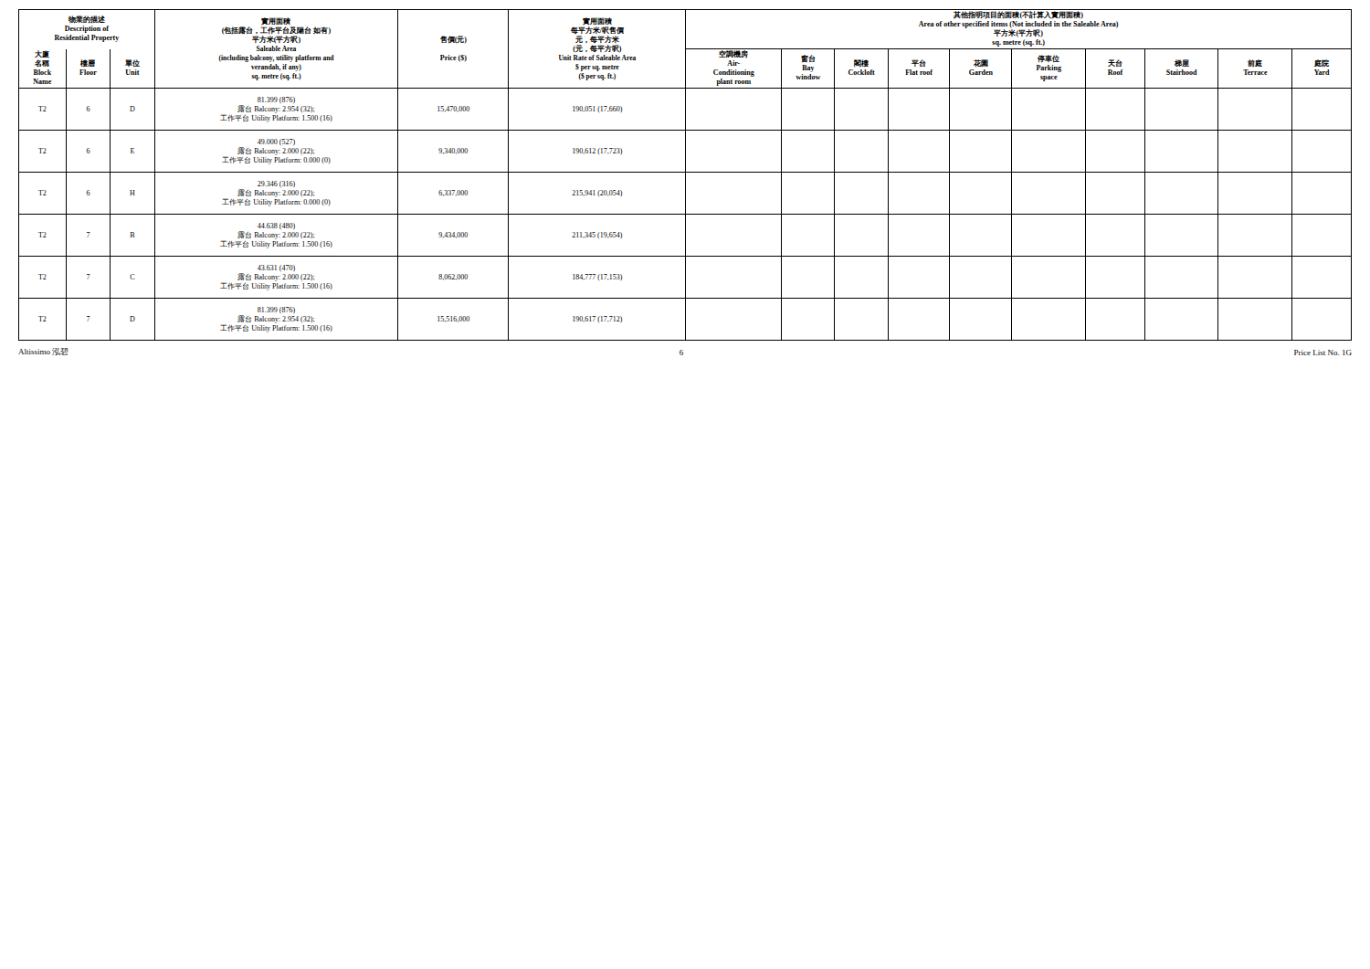| 物業的描述 Description of Residential Property | 實用面積 (包括露台，工作平台及陽台 如有) 平方米(平方呎) Saleable Area (including balcony, utility platform and verandah, if any) sq. metre (sq. ft.) | 售價(元) Price ($) | 實用面積 每平方米/呎售價 元，每平方米 (元，每平方呎) Unit Rate of Saleable Area $ per sq. metre ($ per sq. ft.) | 其他指明項目的面積(不計算入實用面積) Area of other specified items (Not included in the Saleable Area) 平方米(平方呎) sq. metre (sq. ft.) |
| --- | --- | --- | --- | --- |
| 大廈 名稱 Block Name | 樓層 Floor | 單位 Unit | 空調機房 Air- Conditioning plant room | 窗台 Bay window | 閣樓 Cockloft | 平台 Flat roof | 花園 Garden | 停車位 Parking space | 天台 Roof | 梯屋 Stairhood | 前庭 Terrace | 庭院 Yard |
| T2 | 6 | D | 81.399 (876) 露台 Balcony: 2.954 (32); 工作平台 Utility Platform: 1.500 (16) | 15,470,000 | 190,051 (17,660) | | | | | | | | | | |
| T2 | 6 | E | 49.000 (527) 露台 Balcony: 2.000 (22); 工作平台 Utility Platform: 0.000 (0) | 9,340,000 | 190,612 (17,723) | | | | | | | | | | |
| T2 | 6 | H | 29.346 (316) 露台 Balcony: 2.000 (22); 工作平台 Utility Platform: 0.000 (0) | 6,337,000 | 215,941 (20,054) | | | | | | | | | | |
| T2 | 7 | B | 44.638 (480) 露台 Balcony: 2.000 (22); 工作平台 Utility Platform: 1.500 (16) | 9,434,000 | 211,345 (19,654) | | | | | | | | | | |
| T2 | 7 | C | 43.631 (470) 露台 Balcony: 2.000 (22); 工作平台 Utility Platform: 1.500 (16) | 8,062,000 | 184,777 (17,153) | | | | | | | | | | |
| T2 | 7 | D | 81.399 (876) 露台 Balcony: 2.954 (32); 工作平台 Utility Platform: 1.500 (16) | 15,516,000 | 190,617 (17,712) | | | | | | | | | | |
Altissimo 泓碧
6
Price List No. 1G